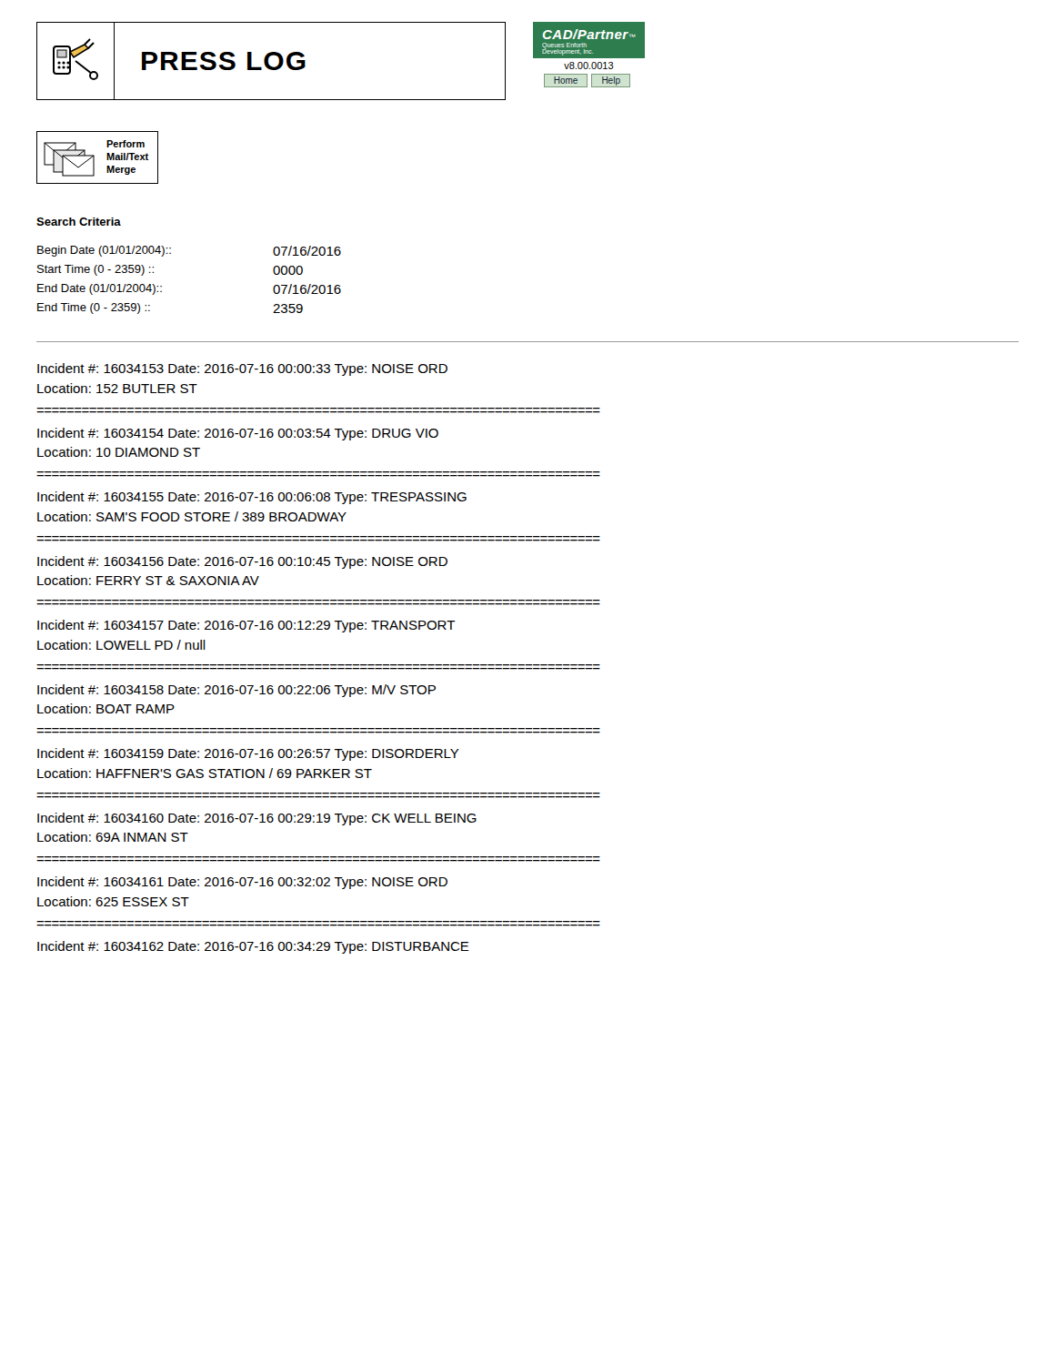PRESS LOG
CAD/Partner™ Queues Enforth
Development, Inc.
v8.00.0013
Home Help
Perform
Mail/Text
Merge
Search Criteria
| Begin Date (01/01/2004):: | 07/16/2016 |
| Start Time (0 - 2359) :: | 0000 |
| End Date (01/01/2004):: | 07/16/2016 |
| End Time (0 - 2359) :: | 2359 |
Incident #: 16034153 Date: 2016-07-16 00:00:33 Type: NOISE ORD
Location: 152 BUTLER ST
===========================================================================
Incident #: 16034154 Date: 2016-07-16 00:03:54 Type: DRUG VIO
Location: 10 DIAMOND ST
===========================================================================
Incident #: 16034155 Date: 2016-07-16 00:06:08 Type: TRESPASSING
Location: SAM'S FOOD STORE / 389 BROADWAY
===========================================================================
Incident #: 16034156 Date: 2016-07-16 00:10:45 Type: NOISE ORD
Location: FERRY ST & SAXONIA AV
===========================================================================
Incident #: 16034157 Date: 2016-07-16 00:12:29 Type: TRANSPORT
Location: LOWELL PD / null
===========================================================================
Incident #: 16034158 Date: 2016-07-16 00:22:06 Type: M/V STOP
Location: BOAT RAMP
===========================================================================
Incident #: 16034159 Date: 2016-07-16 00:26:57 Type: DISORDERLY
Location: HAFFNER'S GAS STATION / 69 PARKER ST
===========================================================================
Incident #: 16034160 Date: 2016-07-16 00:29:19 Type: CK WELL BEING
Location: 69A INMAN ST
===========================================================================
Incident #: 16034161 Date: 2016-07-16 00:32:02 Type: NOISE ORD
Location: 625 ESSEX ST
===========================================================================
Incident #: 16034162 Date: 2016-07-16 00:34:29 Type: DISTURBANCE